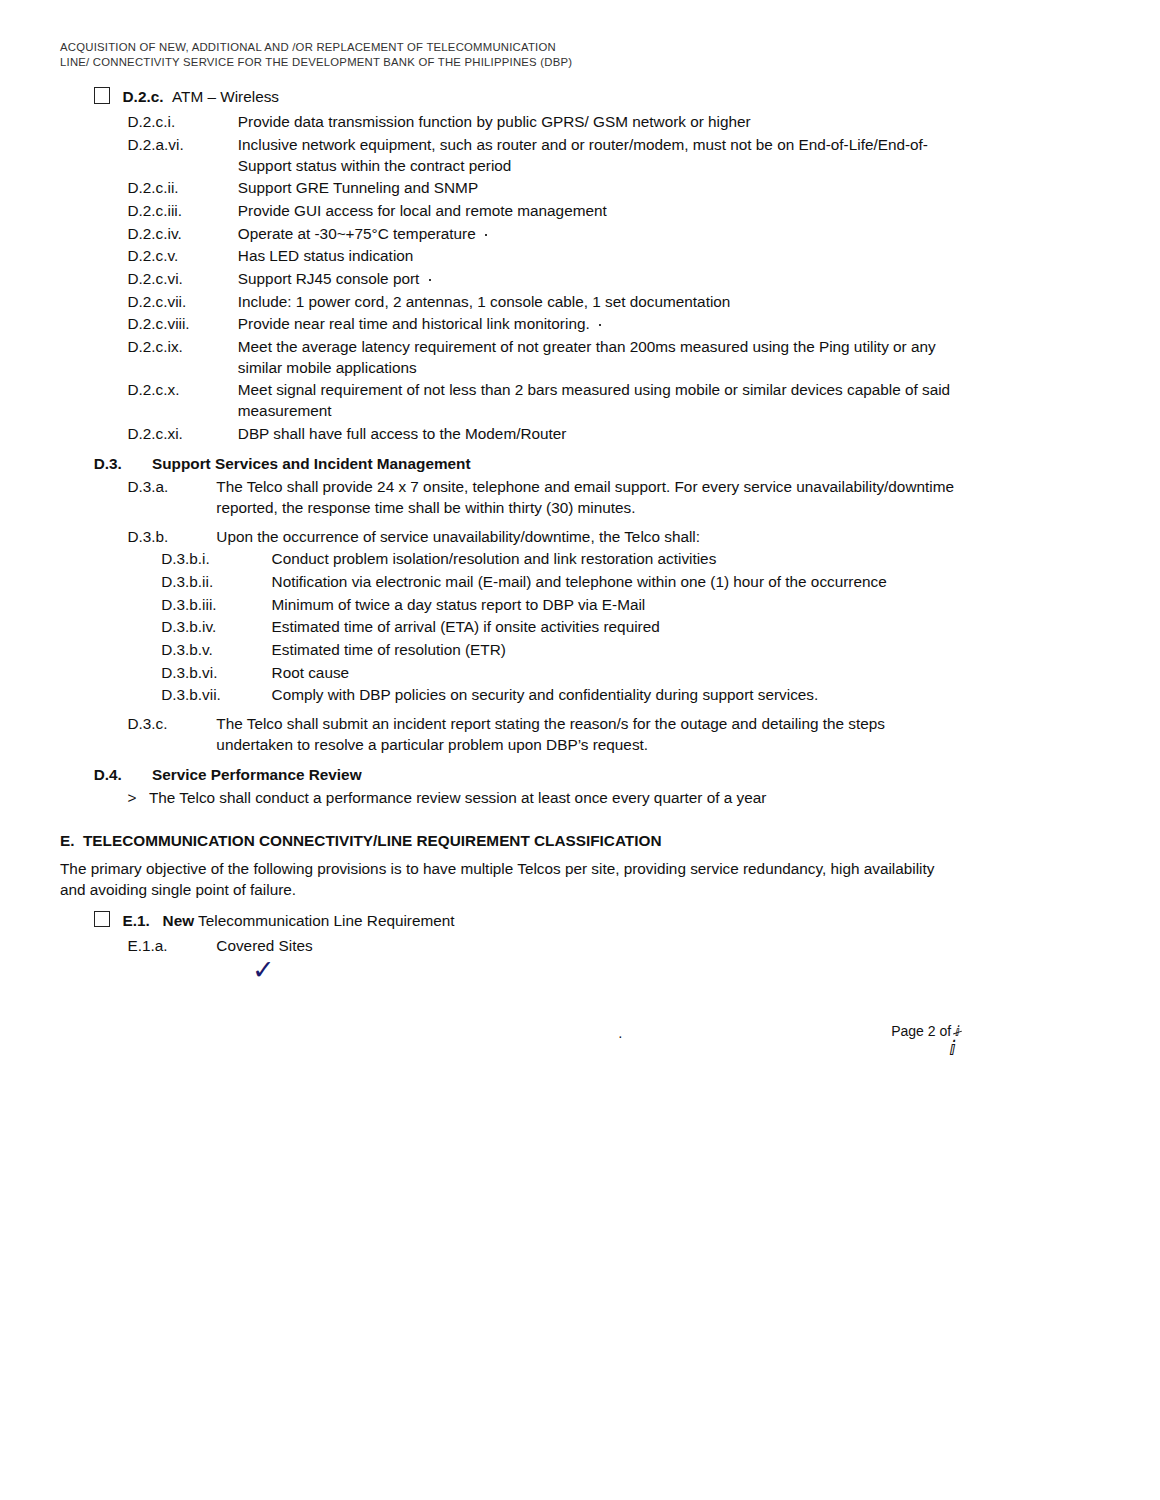ACQUISITION OF NEW, ADDITIONAL AND /OR REPLACEMENT OF TELECOMMUNICATION
LINE/ CONNECTIVITY SERVICE FOR THE DEVELOPMENT BANK OF THE PHILIPPINES (DBP)
D.2.c. ATM – Wireless
D.2.c.i.
Provide data transmission function by public GPRS/ GSM network or higher
D.2.a.vi.
Inclusive network equipment, such as router and or router/modem, must not be on End-of-Life/End-of-Support status within the contract period
D.2.c.ii.
Support GRE Tunneling and SNMP
D.2.c.iii.
Provide GUI access for local and remote management
D.2.c.iv.
Operate at -30~+75°C temperature
D.2.c.v.
Has LED status indication
D.2.c.vi.
Support RJ45 console port
D.2.c.vii.
Include: 1 power cord, 2 antennas, 1 console cable, 1 set documentation
D.2.c.viii.
Provide near real time and historical link monitoring.
D.2.c.ix.
Meet the average latency requirement of not greater than 200ms measured using the Ping utility or any similar mobile applications
D.2.c.x.
Meet signal requirement of not less than 2 bars measured using mobile or similar devices capable of said measurement
D.2.c.xi.
DBP shall have full access to the Modem/Router
D.3.
Support Services and Incident Management
D.3.a.
The Telco shall provide 24 x 7 onsite, telephone and email support. For every service unavailability/downtime reported, the response time shall be within thirty (30) minutes.
D.3.b.
Upon the occurrence of service unavailability/downtime, the Telco shall:
D.3.b.i.
Conduct problem isolation/resolution and link restoration activities
D.3.b.ii.
Notification via electronic mail (E-mail) and telephone within one (1) hour of the occurrence
D.3.b.iii.
Minimum of twice a day status report to DBP via E-Mail
D.3.b.iv.
Estimated time of arrival (ETA) if onsite activities required
D.3.b.v.
Estimated time of resolution (ETR)
D.3.b.vi.
Root cause
D.3.b.vii.
Comply with DBP policies on security and confidentiality during support services.
D.3.c.
The Telco shall submit an incident report stating the reason/s for the outage and detailing the steps undertaken to resolve a particular problem upon DBP’s request.
D.4.
Service Performance Review
>
The Telco shall conduct a performance review session at least once every quarter of a year
E. TELECOMMUNICATION CONNECTIVITY/LINE REQUIREMENT CLASSIFICATION
The primary objective of the following provisions is to have multiple Telcos per site, providing service redundancy, high availability and avoiding single point of failure.
E.1. New Telecommunication Line Requirement
E.1.a.
Covered Sites
✓
· Page 2 of ⅈ ⅈ